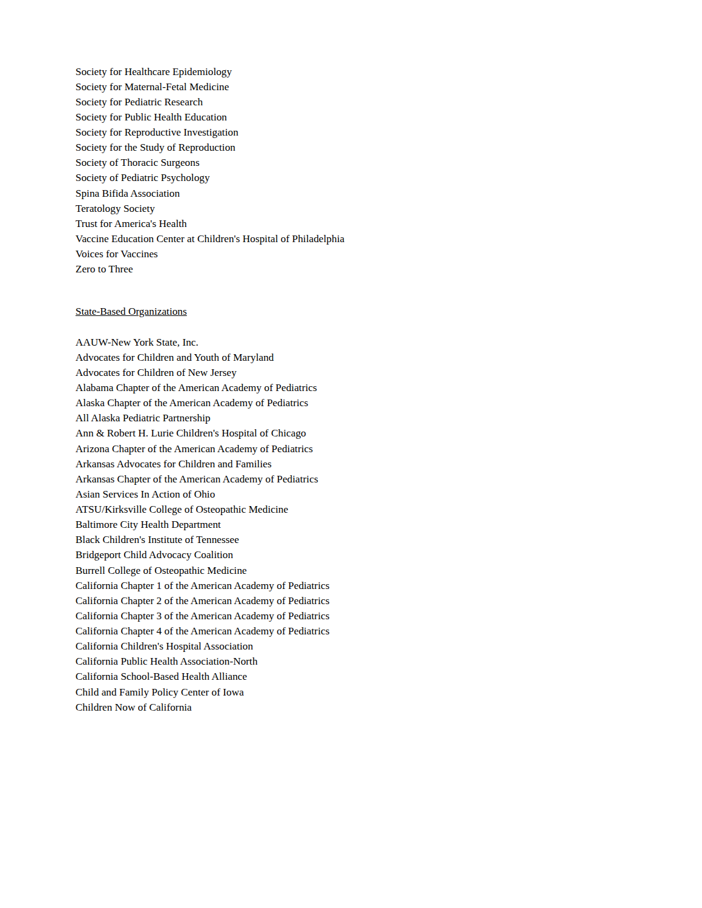Society for Healthcare Epidemiology
Society for Maternal-Fetal Medicine
Society for Pediatric Research
Society for Public Health Education
Society for Reproductive Investigation
Society for the Study of Reproduction
Society of Thoracic Surgeons
Society of Pediatric Psychology
Spina Bifida Association
Teratology Society
Trust for America's Health
Vaccine Education Center at Children's Hospital of Philadelphia
Voices for Vaccines
Zero to Three
State-Based Organizations
AAUW-New York State, Inc.
Advocates for Children and Youth of Maryland
Advocates for Children of New Jersey
Alabama Chapter of the American Academy of Pediatrics
Alaska Chapter of the American Academy of Pediatrics
All Alaska Pediatric Partnership
Ann & Robert H. Lurie Children's Hospital of Chicago
Arizona Chapter of the American Academy of Pediatrics
Arkansas Advocates for Children and Families
Arkansas Chapter of the American Academy of Pediatrics
Asian Services In Action of Ohio
ATSU/Kirksville College of Osteopathic Medicine
Baltimore City Health Department
Black Children's Institute of Tennessee
Bridgeport Child Advocacy Coalition
Burrell College of Osteopathic Medicine
California Chapter 1 of the American Academy of Pediatrics
California Chapter 2 of the American Academy of Pediatrics
California Chapter 3 of the American Academy of Pediatrics
California Chapter 4 of the American Academy of Pediatrics
California Children's Hospital Association
California Public Health Association-North
California School-Based Health Alliance
Child and Family Policy Center of Iowa
Children Now of California